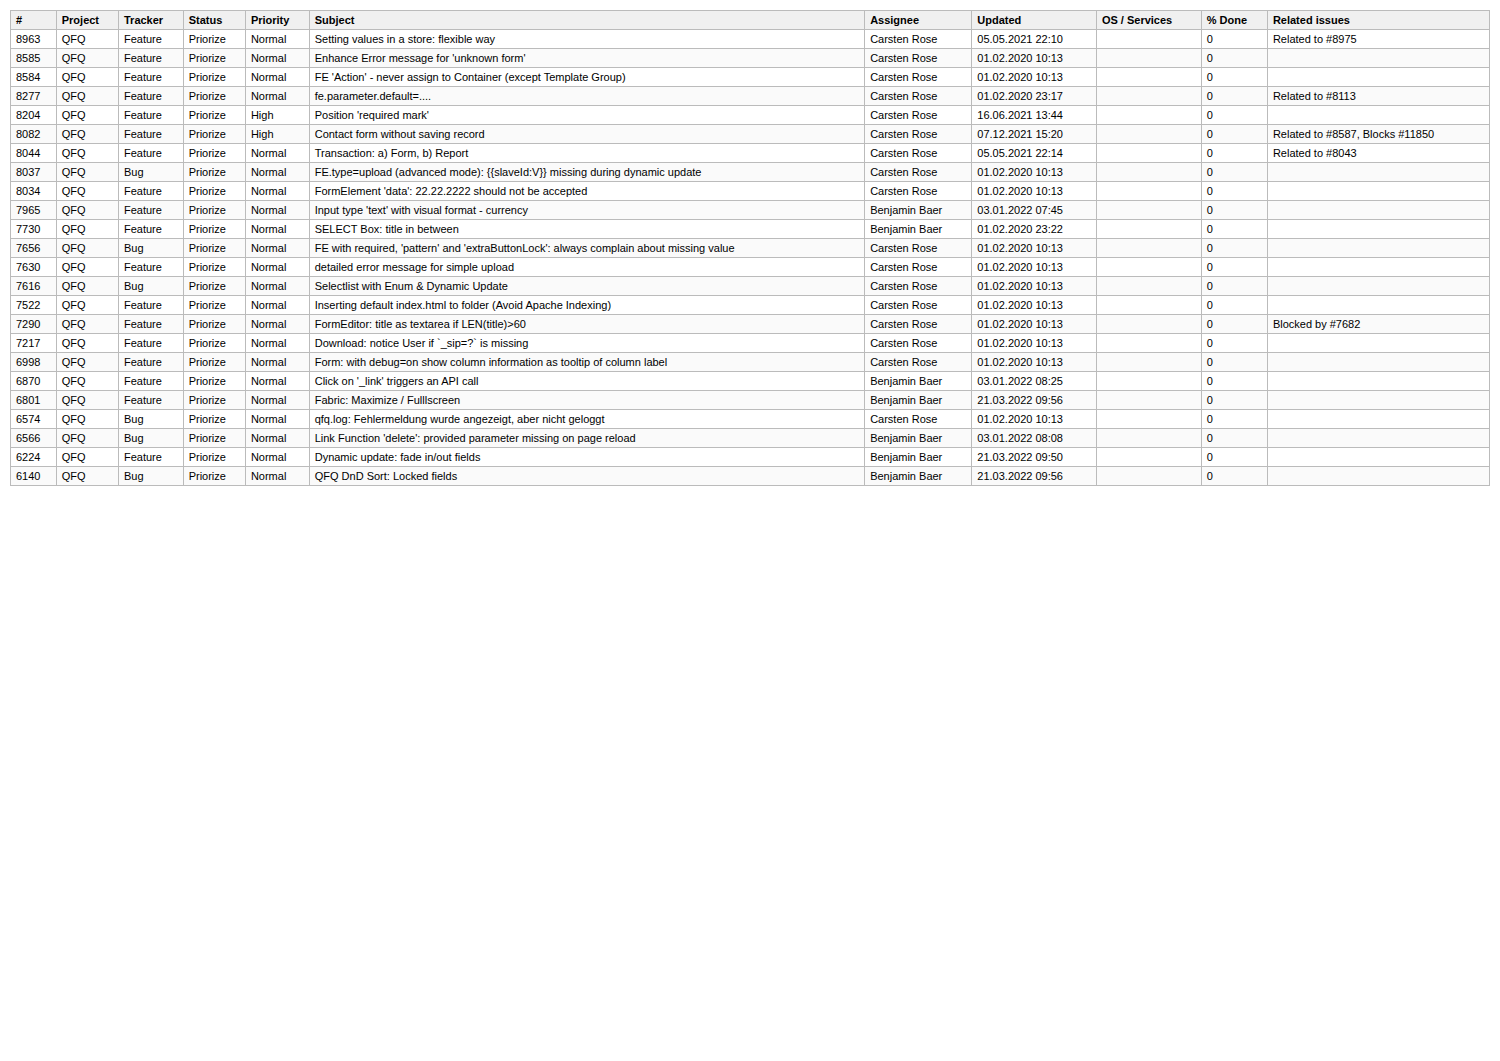| # | Project | Tracker | Status | Priority | Subject | Assignee | Updated | OS / Services | % Done | Related issues |
| --- | --- | --- | --- | --- | --- | --- | --- | --- | --- | --- |
| 8963 | QFQ | Feature | Priorize | Normal | Setting values in a store: flexible way | Carsten Rose | 05.05.2021 22:10 | | 0 | Related to #8975 |
| 8585 | QFQ | Feature | Priorize | Normal | Enhance Error message for 'unknown form' | Carsten Rose | 01.02.2020 10:13 | | 0 | |
| 8584 | QFQ | Feature | Priorize | Normal | FE 'Action' - never assign to Container (except Template Group) | Carsten Rose | 01.02.2020 10:13 | | 0 | |
| 8277 | QFQ | Feature | Priorize | Normal | fe.parameter.default=.... | Carsten Rose | 01.02.2020 23:17 | | 0 | Related to #8113 |
| 8204 | QFQ | Feature | Priorize | High | Position 'required mark' | Carsten Rose | 16.06.2021 13:44 | | 0 | |
| 8082 | QFQ | Feature | Priorize | High | Contact form without saving record | Carsten Rose | 07.12.2021 15:20 | | 0 | Related to #8587, Blocks #11850 |
| 8044 | QFQ | Feature | Priorize | Normal | Transaction: a) Form, b) Report | Carsten Rose | 05.05.2021 22:14 | | 0 | Related to #8043 |
| 8037 | QFQ | Bug | Priorize | Normal | FE.type=upload (advanced mode): {{slaveId:V}} missing during dynamic update | Carsten Rose | 01.02.2020 10:13 | | 0 | |
| 8034 | QFQ | Feature | Priorize | Normal | FormElement 'data': 22.22.2222 should not be accepted | Carsten Rose | 01.02.2020 10:13 | | 0 | |
| 7965 | QFQ | Feature | Priorize | Normal | Input type 'text' with visual format - currency | Benjamin Baer | 03.01.2022 07:45 | | 0 | |
| 7730 | QFQ | Feature | Priorize | Normal | SELECT Box: title in between | Benjamin Baer | 01.02.2020 23:22 | | 0 | |
| 7656 | QFQ | Bug | Priorize | Normal | FE with required, 'pattern' and 'extraButtonLock': always complain about missing value | Carsten Rose | 01.02.2020 10:13 | | 0 | |
| 7630 | QFQ | Feature | Priorize | Normal | detailed error message for simple upload | Carsten Rose | 01.02.2020 10:13 | | 0 | |
| 7616 | QFQ | Bug | Priorize | Normal | Selectlist with Enum & Dynamic Update | Carsten Rose | 01.02.2020 10:13 | | 0 | |
| 7522 | QFQ | Feature | Priorize | Normal | Inserting default index.html to folder (Avoid Apache Indexing) | Carsten Rose | 01.02.2020 10:13 | | 0 | |
| 7290 | QFQ | Feature | Priorize | Normal | FormEditor: title as textarea if LEN(title)>60 | Carsten Rose | 01.02.2020 10:13 | | 0 | Blocked by #7682 |
| 7217 | QFQ | Feature | Priorize | Normal | Download: notice User if `_sip=?` is missing | Carsten Rose | 01.02.2020 10:13 | | 0 | |
| 6998 | QFQ | Feature | Priorize | Normal | Form: with debug=on show column information as tooltip of column label | Carsten Rose | 01.02.2020 10:13 | | 0 | |
| 6870 | QFQ | Feature | Priorize | Normal | Click on '_link' triggers an API call | Benjamin Baer | 03.01.2022 08:25 | | 0 | |
| 6801 | QFQ | Feature | Priorize | Normal | Fabric: Maximize / Fulllscreen | Benjamin Baer | 21.03.2022 09:56 | | 0 | |
| 6574 | QFQ | Bug | Priorize | Normal | qfq.log: Fehlermeldung wurde angezeigt, aber nicht geloggt | Carsten Rose | 01.02.2020 10:13 | | 0 | |
| 6566 | QFQ | Bug | Priorize | Normal | Link Function 'delete': provided parameter missing on page reload | Benjamin Baer | 03.01.2022 08:08 | | 0 | |
| 6224 | QFQ | Feature | Priorize | Normal | Dynamic update: fade in/out fields | Benjamin Baer | 21.03.2022 09:50 | | 0 | |
| 6140 | QFQ | Bug | Priorize | Normal | QFQ DnD Sort: Locked fields | Benjamin Baer | 21.03.2022 09:56 | | 0 | |